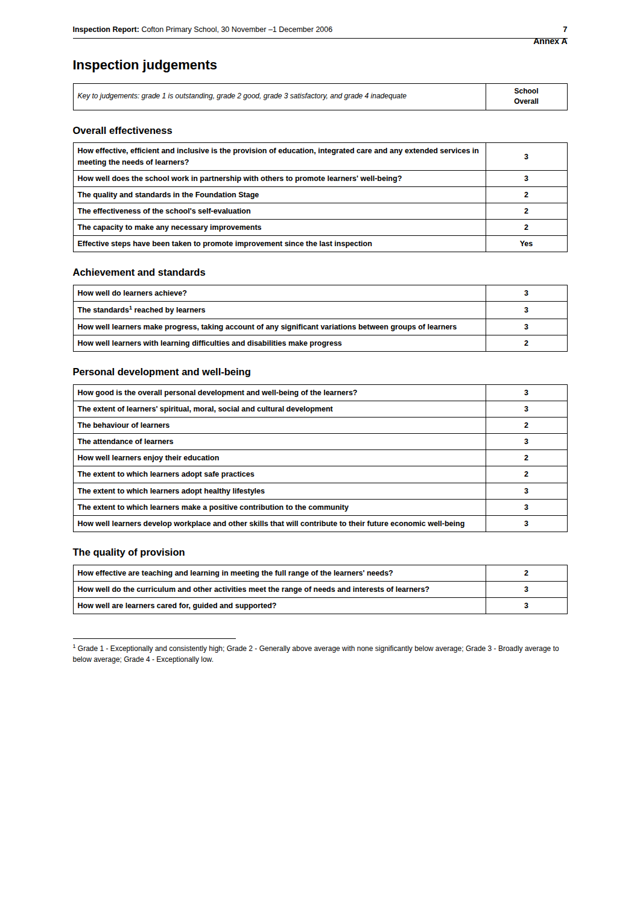Annex A
Inspection Report: Cofton Primary School, 30 November –1 December 2006
7
Inspection judgements
| Key to judgements: grade 1 is outstanding, grade 2 good, grade 3 satisfactory, and grade 4 inadequate | School Overall |
Overall effectiveness
| How effective, efficient and inclusive is the provision of education, integrated care and any extended services in meeting the needs of learners? | 3 |
| How well does the school work in partnership with others to promote learners' well-being? | 3 |
| The quality and standards in the Foundation Stage | 2 |
| The effectiveness of the school's self-evaluation | 2 |
| The capacity to make any necessary improvements | 2 |
| Effective steps have been taken to promote improvement since the last inspection | Yes |
Achievement and standards
| How well do learners achieve? | 3 |
| The standards 1 reached by learners | 3 |
| How well learners make progress, taking account of any significant variations between groups of learners | 3 |
| How well learners with learning difficulties and disabilities make progress | 2 |
Personal development and well-being
| How good is the overall personal development and well-being of the learners? | 3 |
| The extent of learners' spiritual, moral, social and cultural development | 3 |
| The behaviour of learners | 2 |
| The attendance of learners | 3 |
| How well learners enjoy their education | 2 |
| The extent to which learners adopt safe practices | 2 |
| The extent to which learners adopt healthy lifestyles | 3 |
| The extent to which learners make a positive contribution to the community | 3 |
| How well learners develop workplace and other skills that will contribute to their future economic well-being | 3 |
The quality of provision
| How effective are teaching and learning in meeting the full range of the learners' needs? | 2 |
| How well do the curriculum and other activities meet the range of needs and interests of learners? | 3 |
| How well are learners cared for, guided and supported? | 3 |
1 Grade 1 - Exceptionally and consistently high; Grade 2 - Generally above average with none significantly below average; Grade 3 - Broadly average to below average; Grade 4 - Exceptionally low.